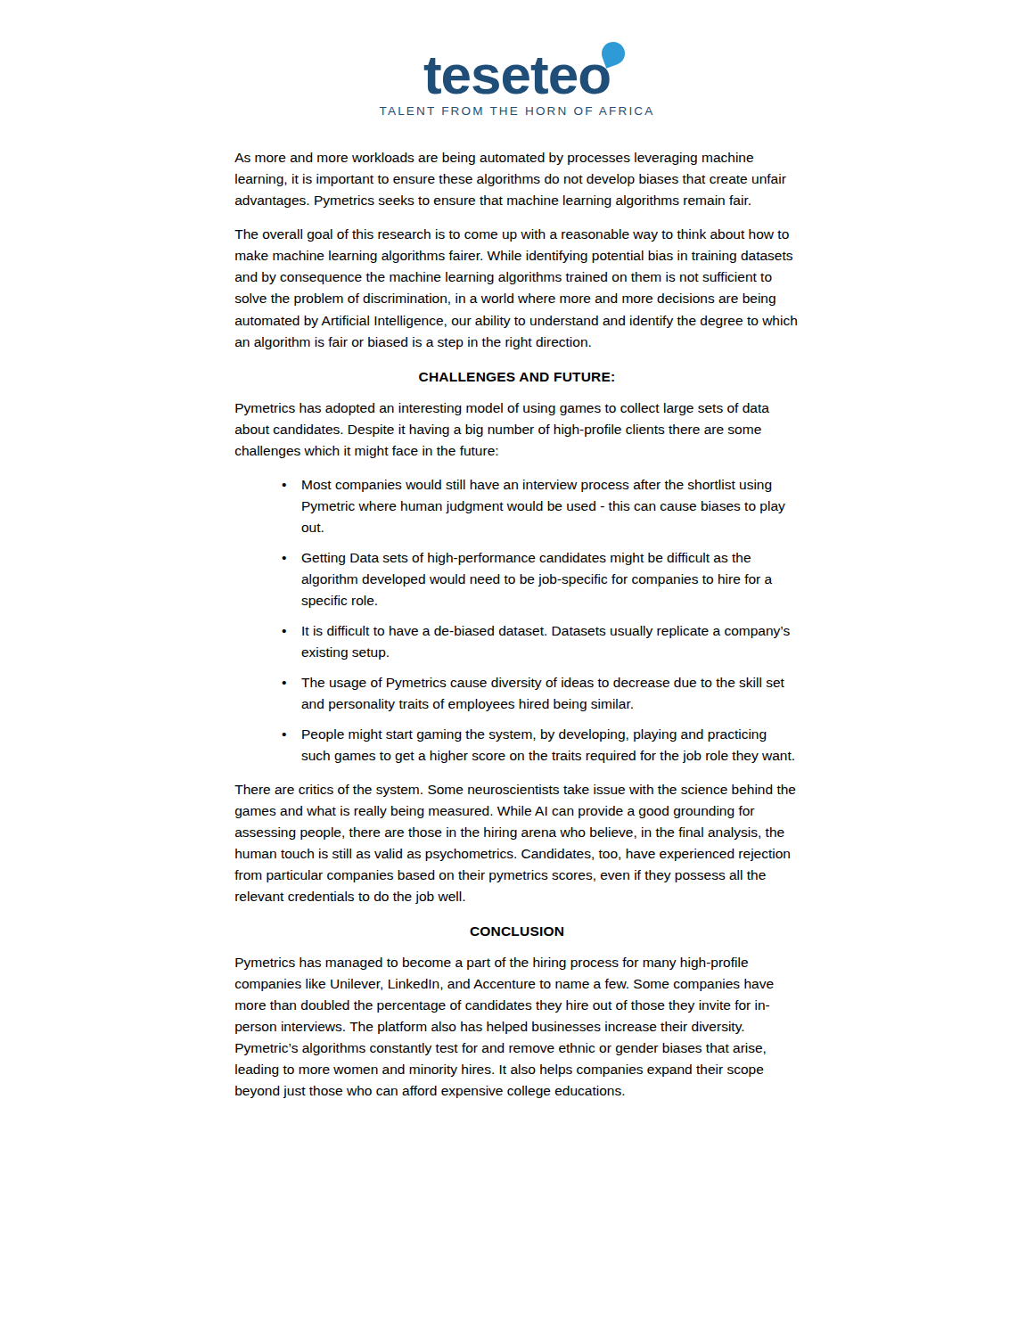teseteo
TALENT FROM THE HORN OF AFRICA
As more and more workloads are being automated by processes leveraging machine learning, it is important to ensure these algorithms do not develop biases that create unfair advantages. Pymetrics seeks to ensure that machine learning algorithms remain fair.
The overall goal of this research is to come up with a reasonable way to think about how to make machine learning algorithms fairer. While identifying potential bias in training datasets and by consequence the machine learning algorithms trained on them is not sufficient to solve the problem of discrimination, in a world where more and more decisions are being automated by Artificial Intelligence, our ability to understand and identify the degree to which an algorithm is fair or biased is a step in the right direction.
CHALLENGES AND FUTURE:
Pymetrics has adopted an interesting model of using games to collect large sets of data about candidates. Despite it having a big number of high-profile clients there are some challenges which it might face in the future:
Most companies would still have an interview process after the shortlist using Pymetric where human judgment would be used - this can cause biases to play out.
Getting Data sets of high-performance candidates might be difficult as the algorithm developed would need to be job-specific for companies to hire for a specific role.
It is difficult to have a de-biased dataset. Datasets usually replicate a company’s existing setup.
The usage of Pymetrics cause diversity of ideas to decrease due to the skill set and personality traits of employees hired being similar.
People might start gaming the system, by developing, playing and practicing such games to get a higher score on the traits required for the job role they want.
There are critics of the system. Some neuroscientists take issue with the science behind the games and what is really being measured. While AI can provide a good grounding for assessing people, there are those in the hiring arena who believe, in the final analysis, the human touch is still as valid as psychometrics. Candidates, too, have experienced rejection from particular companies based on their pymetrics scores, even if they possess all the relevant credentials to do the job well.
CONCLUSION
Pymetrics has managed to become a part of the hiring process for many high-profile companies like Unilever, LinkedIn, and Accenture to name a few. Some companies have more than doubled the percentage of candidates they hire out of those they invite for in-person interviews. The platform also has helped businesses increase their diversity. Pymetric’s algorithms constantly test for and remove ethnic or gender biases that arise, leading to more women and minority hires. It also helps companies expand their scope beyond just those who can afford expensive college educations.